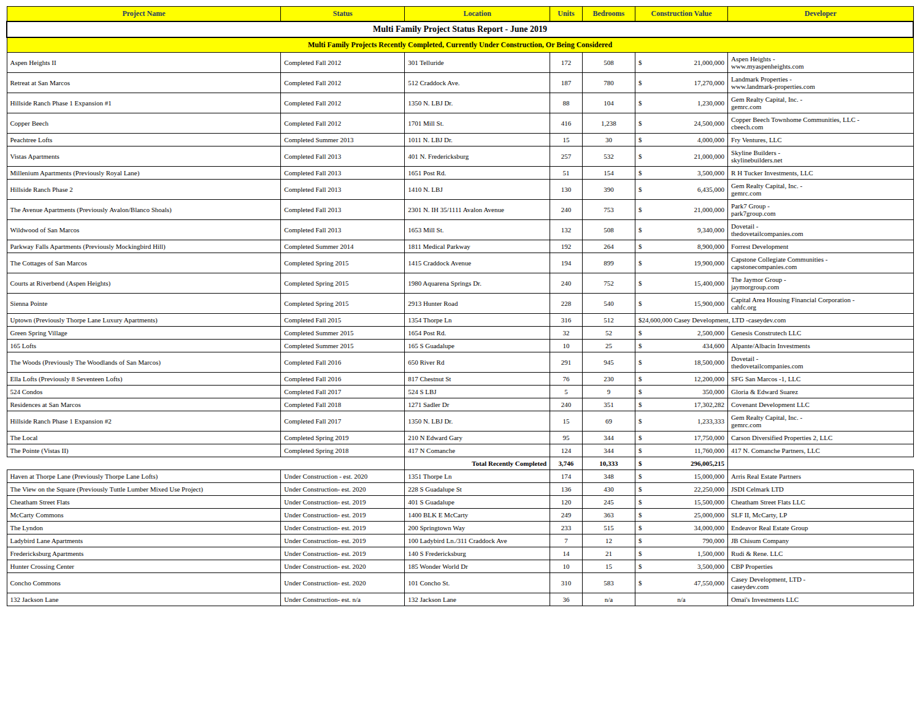| Multi Family Project Status Report - June 2019 |
| Multi Family Projects Recently Completed, Currently Under Construction, Or Being Considered |
| Project Name | Status | Location | Units | Bedrooms | Construction Value | Developer |
| Aspen Heights II | Completed Fall 2012 | 301 Telluride | 172 | 508 | $ 21,000,000 | Aspen Heights - www.myaspenheights.com |
| Retreat at San Marcos | Completed Fall 2012 | 512 Craddock Ave. | 187 | 780 | $ 17,270,000 | Landmark Properties - www.landmark-properties.com |
| Hillside Ranch Phase 1 Expansion #1 | Completed Fall 2012 | 1350 N. LBJ Dr. | 88 | 104 | $ 1,230,000 | Gem Realty Capital, Inc. - gemrc.com |
| Copper Beech | Completed Fall 2012 | 1701 Mill St. | 416 | 1,238 | $ 24,500,000 | Copper Beech Townhome Communities, LLC - cbeech.com |
| Peachtree Lofts | Completed Summer 2013 | 1011 N. LBJ Dr. | 15 | 30 | $ 4,000,000 | Fry Ventures, LLC |
| Vistas Apartments | Completed Fall 2013 | 401 N. Fredericksburg | 257 | 532 | $ 21,000,000 | Skyline Builders - skylinebuilders.net |
| Millenium Apartments (Previously Royal Lane) | Completed Fall 2013 | 1651 Post Rd. | 51 | 154 | $ 3,500,000 | R H Tucker Investments, LLC |
| Hillside Ranch Phase 2 | Completed Fall 2013 | 1410 N. LBJ | 130 | 390 | $ 6,435,000 | Gem Realty Capital, Inc. - gemrc.com |
| The Avenue Apartments (Previously Avalon/Blanco Shoals) | Completed Fall 2013 | 2301 N. IH 35/1111 Avalon Avenue | 240 | 753 | $ 21,000,000 | Park7 Group - park7group.com |
| Wildwood of San Marcos | Completed Fall 2013 | 1653 Mill St. | 132 | 508 | $ 9,340,000 | Dovetail - thedovetailcompanies.com |
| Parkway Falls Apartments (Previously Mockingbird Hill) | Completed Summer 2014 | 1811 Medical Parkway | 192 | 264 | $ 8,900,000 | Forrest Development |
| The Cottages of San Marcos | Completed Spring 2015 | 1415 Craddock Avenue | 194 | 899 | $ 19,900,000 | Capstone Collegiate Communities - capstonecompanies.com |
| Courts at Riverbend (Aspen Heights) | Completed Spring 2015 | 1980 Aquarena Springs Dr. | 240 | 752 | $ 15,400,000 | The Jaymor Group - jaymorgroup.com |
| Sienna Pointe | Completed Spring 2015 | 2913 Hunter Road | 228 | 540 | $ 15,900,000 | Capital Area Housing Financial Corporation - cahfc.org |
| Uptown (Previously Thorpe Lane Luxury Apartments) | Completed Fall 2015 | 1354 Thorpe Ln | 316 | 512 | $24,600,000 Casey Development, LTD -caseydev.com |
| Green Spring Village | Completed Summer 2015 | 1654 Post Rd. | 32 | 52 | $ 2,500,000 | Genesis Construtech LLC |
| 165 Lofts | Completed Summer 2015 | 165 S Guadalupe | 10 | 25 | $ 434,600 | Alpante/Albacin Investments |
| The Woods (Previously The Woodlands of San Marcos) | Completed Fall 2016 | 650 River Rd | 291 | 945 | $ 18,500,000 | Dovetail - thedovetailcompanies.com |
| Ella Lofts (Previously 8 Seventeen Lofts) | Completed Fall 2016 | 817 Chestnut St | 76 | 230 | $ 12,200,000 | SFG San Marcos -1, LLC |
| 524 Condos | Completed Fall 2017 | 524 S LBJ | 5 | 9 | $ 350,000 | Gloria & Edward Suarez |
| Residences at San Marcos | Completed Fall 2018 | 1271 Sadler Dr | 240 | 351 | $ 17,302,282 | Covenant Development LLC |
| Hillside Ranch Phase 1 Expansion #2 | Completed Fall 2017 | 1350 N. LBJ Dr. | 15 | 69 | $ 1,233,333 | Gem Realty Capital, Inc. - gemrc.com |
| The Local | Completed Spring 2019 | 210 N Edward Gary | 95 | 344 | $ 17,750,000 | Carson Diversified Properties 2, LLC |
| The Pointe (Vistas II) | Completed Spring 2018 | 417 N Comanche | 124 | 344 | $ 11,760,000 | 417 N. Comanche Partners, LLC |
| | | Total Recently Completed | 3,746 | 10,333 | $ 296,005,215 | |
| Haven at Thorpe Lane (Previously Thorpe Lane Lofts) | Under Construction - est. 2020 | 1351 Thorpe Ln | 174 | 348 | $ 15,000,000 | Arris Real Estate Partners |
| The View on the Square (Previously Tuttle Lumber Mixed Use Project) | Under Construction- est. 2020 | 228 S Guadalupe St | 136 | 430 | $ 22,250,000 | JSDI Celmark LTD |
| Cheatham Street Flats | Under Construction- est. 2019 | 401 S Guadalupe | 120 | 245 | $ 15,500,000 | Cheatham Street Flats LLC |
| McCarty Commons | Under Construction- est. 2019 | 1400 BLK E McCarty | 249 | 363 | $ 25,000,000 | SLF II, McCarty, LP |
| The Lyndon | Under Construction- est. 2019 | 200 Springtown Way | 233 | 515 | $ 34,000,000 | Endeavor Real Estate Group |
| Ladybird Lane Apartments | Under Construction- est. 2019 | 100 Ladybird Ln./311 Craddock Ave | 7 | 12 | $ 790,000 | JB Chisum Company |
| Fredericksburg Apartments | Under Construction- est. 2019 | 140 S Fredericksburg | 14 | 21 | $ 1,500,000 | Rudi & Rene. LLC |
| Hunter Crossing Center | Under Construction- est. 2020 | 185 Wonder World Dr | 10 | 15 | $ 3,500,000 | CBP Properties |
| Concho Commons | Under Construction- est. 2020 | 101 Concho St. | 310 | 583 | $ 47,550,000 | Casey Development, LTD - caseydev.com |
| 132 Jackson Lane | Under Construction- est. n/a | 132 Jackson Lane | 36 | n/a | n/a | Omai's Investments LLC |